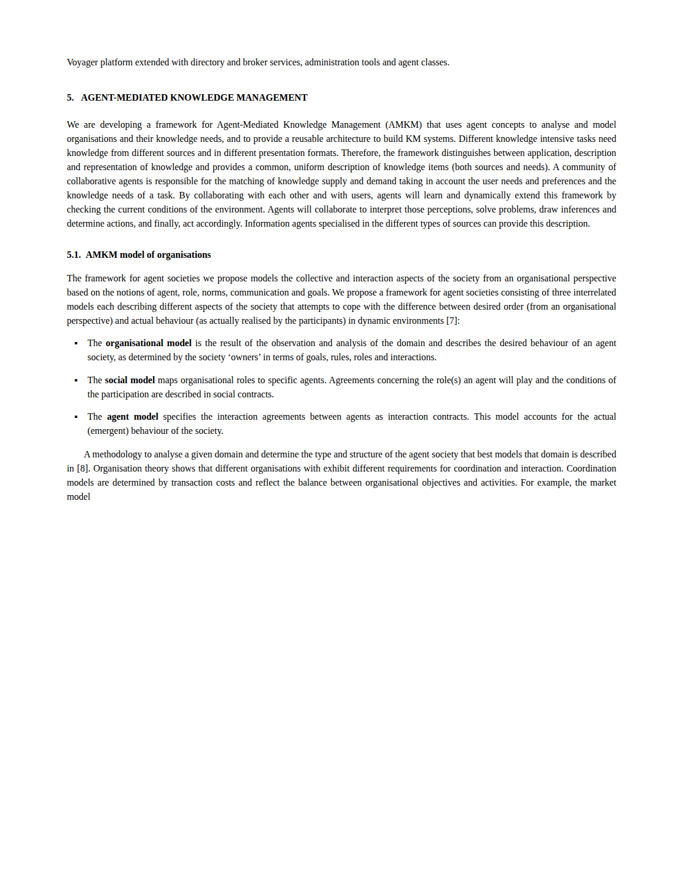Voyager platform extended with directory and broker services, administration tools and agent classes.
5. Agent-Mediated Knowledge Management
We are developing a framework for Agent-Mediated Knowledge Management (AMKM) that uses agent concepts to analyse and model organisations and their knowledge needs, and to provide a reusable architecture to build KM systems. Different knowledge intensive tasks need knowledge from different sources and in different presentation formats. Therefore, the framework distinguishes between application, description and representation of knowledge and provides a common, uniform description of knowledge items (both sources and needs). A community of collaborative agents is responsible for the matching of knowledge supply and demand taking in account the user needs and preferences and the knowledge needs of a task. By collaborating with each other and with users, agents will learn and dynamically extend this framework by checking the current conditions of the environment. Agents will collaborate to interpret those perceptions, solve problems, draw inferences and determine actions, and finally, act accordingly. Information agents specialised in the different types of sources can provide this description.
5.1. AMKM model of organisations
The framework for agent societies we propose models the collective and interaction aspects of the society from an organisational perspective based on the notions of agent, role, norms, communication and goals. We propose a framework for agent societies consisting of three interrelated models each describing different aspects of the society that attempts to cope with the difference between desired order (from an organisational perspective) and actual behaviour (as actually realised by the participants) in dynamic environments [7]:
The organisational model is the result of the observation and analysis of the domain and describes the desired behaviour of an agent society, as determined by the society ‘owners’ in terms of goals, rules, roles and interactions.
The social model maps organisational roles to specific agents. Agreements concerning the role(s) an agent will play and the conditions of the participation are described in social contracts.
The agent model specifies the interaction agreements between agents as interaction contracts. This model accounts for the actual (emergent) behaviour of the society.
A methodology to analyse a given domain and determine the type and structure of the agent society that best models that domain is described in [8]. Organisation theory shows that different organisations with exhibit different requirements for coordination and interaction. Coordination models are determined by transaction costs and reflect the balance between organisational objectives and activities. For example, the market model